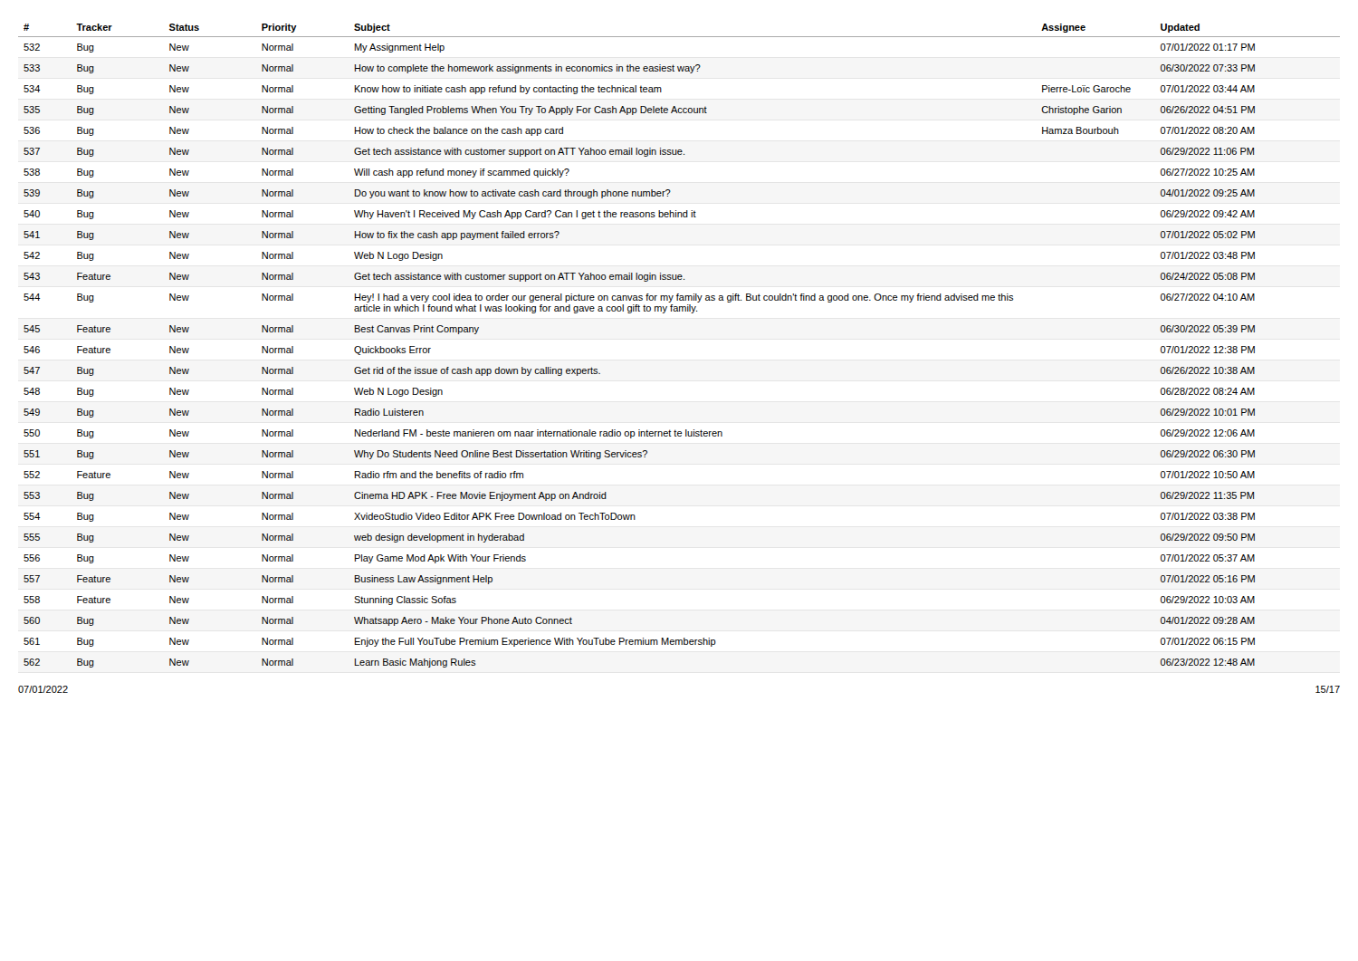| # | Tracker | Status | Priority | Subject | Assignee | Updated |
| --- | --- | --- | --- | --- | --- | --- |
| 532 | Bug | New | Normal | My Assignment Help | | 07/01/2022 01:17 PM |
| 533 | Bug | New | Normal | How to complete the homework assignments in economics in the easiest way? | | 06/30/2022 07:33 PM |
| 534 | Bug | New | Normal | Know how to initiate cash app refund by contacting the technical team | Pierre-Loïc Garoche | 07/01/2022 03:44 AM |
| 535 | Bug | New | Normal | Getting Tangled Problems When You Try To Apply For Cash App Delete Account | Christophe Garion | 06/26/2022 04:51 PM |
| 536 | Bug | New | Normal | How to check the balance on the cash app card | Hamza Bourbouh | 07/01/2022 08:20 AM |
| 537 | Bug | New | Normal | Get tech assistance with customer support on ATT Yahoo email login issue. | | 06/29/2022 11:06 PM |
| 538 | Bug | New | Normal | Will cash app refund money if scammed quickly? | | 06/27/2022 10:25 AM |
| 539 | Bug | New | Normal | Do you want to know how to activate cash card through phone number? | | 04/01/2022 09:25 AM |
| 540 | Bug | New | Normal | Why Haven't I Received My Cash App Card? Can I get t the reasons behind it | | 06/29/2022 09:42 AM |
| 541 | Bug | New | Normal | How to fix the cash app payment failed errors? | | 07/01/2022 05:02 PM |
| 542 | Bug | New | Normal | Web N Logo Design | | 07/01/2022 03:48 PM |
| 543 | Feature | New | Normal | Get tech assistance with customer support on ATT Yahoo email login issue. | | 06/24/2022 05:08 PM |
| 544 | Bug | New | Normal | Hey! I had a very cool idea to order our general picture on canvas for my family as a gift. But couldn't find a good one. Once my friend advised me this article in which I found what I was looking for and gave a cool gift to my family. | | 06/27/2022 04:10 AM |
| 545 | Feature | New | Normal | Best Canvas Print Company | | 06/30/2022 05:39 PM |
| 546 | Feature | New | Normal | Quickbooks Error | | 07/01/2022 12:38 PM |
| 547 | Bug | New | Normal | Get rid of the issue of cash app down by calling experts. | | 06/26/2022 10:38 AM |
| 548 | Bug | New | Normal | Web N Logo Design | | 06/28/2022 08:24 AM |
| 549 | Bug | New | Normal | Radio Luisteren | | 06/29/2022 10:01 PM |
| 550 | Bug | New | Normal | Nederland FM - beste manieren om naar internationale radio op internet te luisteren | | 06/29/2022 12:06 AM |
| 551 | Bug | New | Normal | Why Do Students Need Online Best Dissertation Writing Services? | | 06/29/2022 06:30 PM |
| 552 | Feature | New | Normal | Radio rfm and the benefits of radio rfm | | 07/01/2022 10:50 AM |
| 553 | Bug | New | Normal | Cinema HD APK - Free Movie Enjoyment App on Android | | 06/29/2022 11:35 PM |
| 554 | Bug | New | Normal | XvideoStudio Video Editor APK Free Download on TechToDown | | 07/01/2022 03:38 PM |
| 555 | Bug | New | Normal | web design development in hyderabad | | 06/29/2022 09:50 PM |
| 556 | Bug | New | Normal | Play Game Mod Apk With Your Friends | | 07/01/2022 05:37 AM |
| 557 | Feature | New | Normal | Business Law Assignment Help | | 07/01/2022 05:16 PM |
| 558 | Feature | New | Normal | Stunning Classic Sofas | | 06/29/2022 10:03 AM |
| 560 | Bug | New | Normal | Whatsapp Aero - Make Your Phone Auto Connect | | 04/01/2022 09:28 AM |
| 561 | Bug | New | Normal | Enjoy the Full YouTube Premium Experience With YouTube Premium Membership | | 07/01/2022 06:15 PM |
| 562 | Bug | New | Normal | Learn Basic Mahjong Rules | | 06/23/2022 12:48 AM |
07/01/2022 15/17